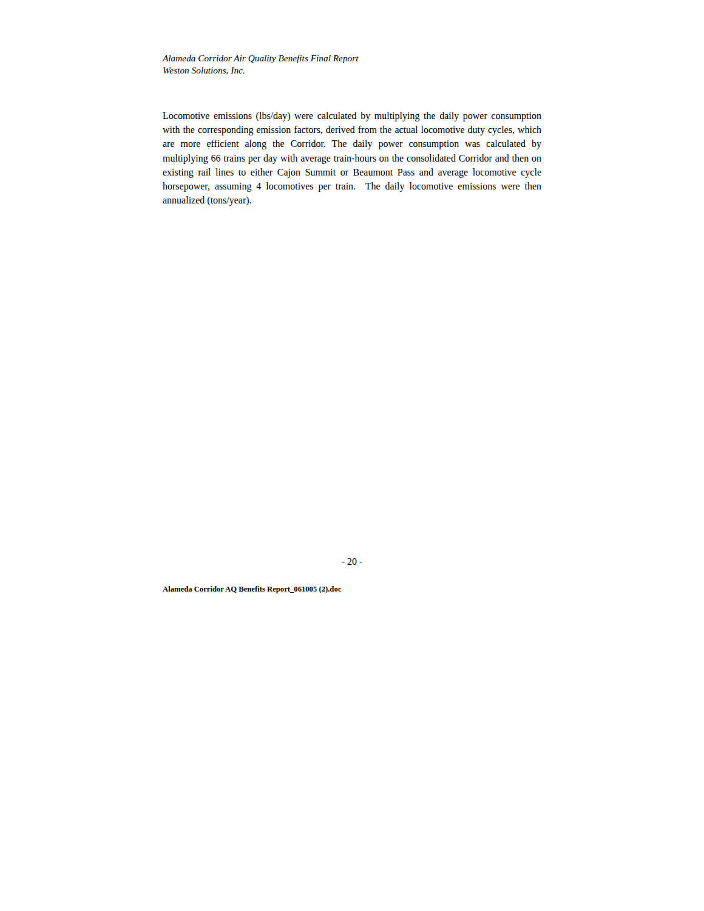Alameda Corridor Air Quality Benefits Final Report
Weston Solutions, Inc.
Locomotive emissions (lbs/day) were calculated by multiplying the daily power consumption with the corresponding emission factors, derived from the actual locomotive duty cycles, which are more efficient along the Corridor. The daily power consumption was calculated by multiplying 66 trains per day with average train-hours on the consolidated Corridor and then on existing rail lines to either Cajon Summit or Beaumont Pass and average locomotive cycle horsepower, assuming 4 locomotives per train. The daily locomotive emissions were then annualized (tons/year).
- 20 -
Alameda Corridor AQ Benefits Report_061005 (2).doc